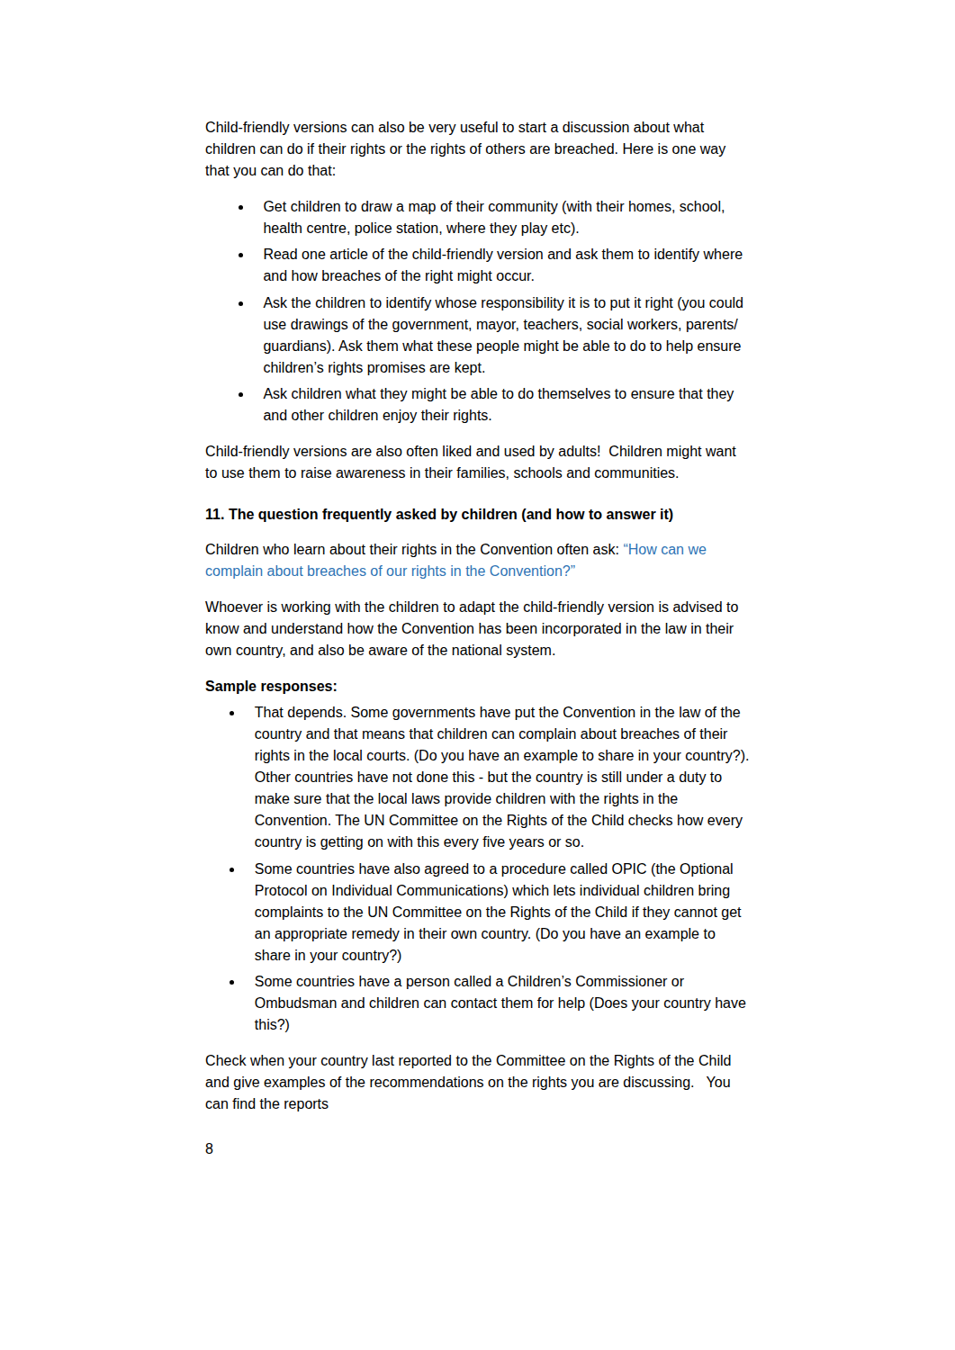Child-friendly versions can also be very useful to start a discussion about what children can do if their rights or the rights of others are breached. Here is one way that you can do that:
Get children to draw a map of their community (with their homes, school, health centre, police station, where they play etc).
Read one article of the child-friendly version and ask them to identify where and how breaches of the right might occur.
Ask the children to identify whose responsibility it is to put it right (you could use drawings of the government, mayor, teachers, social workers, parents/ guardians). Ask them what these people might be able to do to help ensure children’s rights promises are kept.
Ask children what they might be able to do themselves to ensure that they and other children enjoy their rights.
Child-friendly versions are also often liked and used by adults! Children might want to use them to raise awareness in their families, schools and communities.
11. The question frequently asked by children (and how to answer it)
Children who learn about their rights in the Convention often ask: “How can we complain about breaches of our rights in the Convention?”
Whoever is working with the children to adapt the child-friendly version is advised to know and understand how the Convention has been incorporated in the law in their own country, and also be aware of the national system.
Sample responses:
That depends. Some governments have put the Convention in the law of the country and that means that children can complain about breaches of their rights in the local courts. (Do you have an example to share in your country?). Other countries have not done this - but the country is still under a duty to make sure that the local laws provide children with the rights in the Convention. The UN Committee on the Rights of the Child checks how every country is getting on with this every five years or so.
Some countries have also agreed to a procedure called OPIC (the Optional Protocol on Individual Communications) which lets individual children bring complaints to the UN Committee on the Rights of the Child if they cannot get an appropriate remedy in their own country. (Do you have an example to share in your country?)
Some countries have a person called a Children’s Commissioner or Ombudsman and children can contact them for help (Does your country have this?)
Check when your country last reported to the Committee on the Rights of the Child and give examples of the recommendations on the rights you are discussing. You can find the reports
8